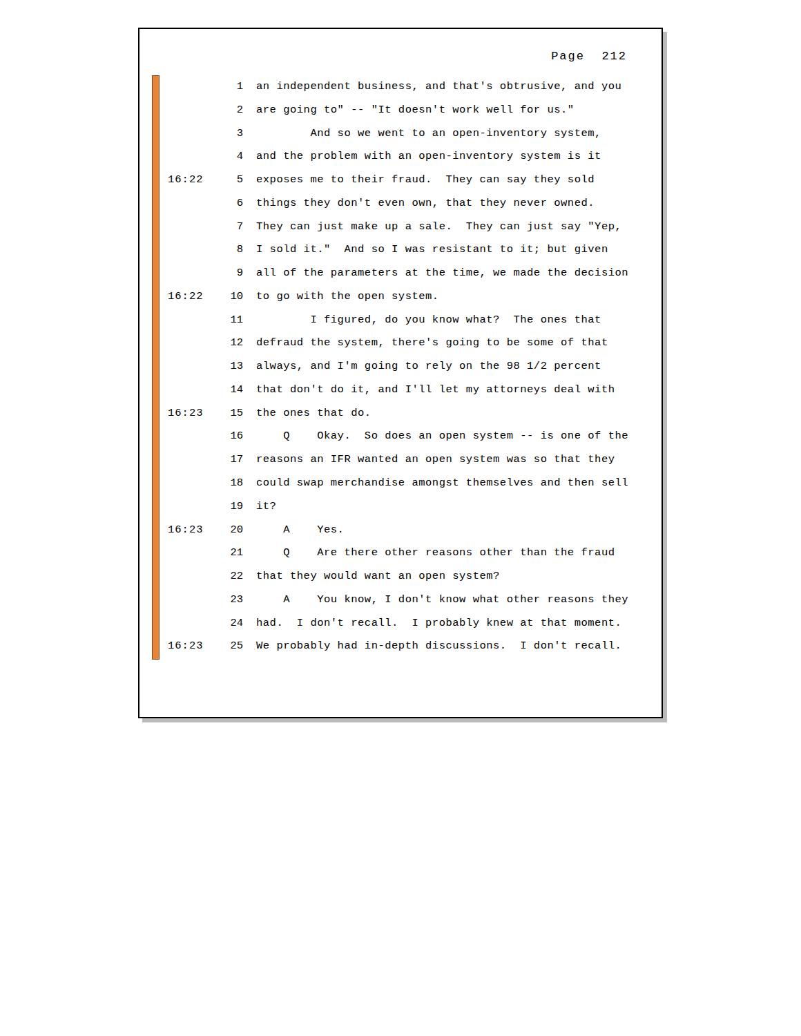Page 212
| | 1 | an independent business, and that's obtrusive, and you |
| | 2 | are going to" -- "It doesn't work well for us." |
| | 3 | And so we went to an open-inventory system, |
| | 4 | and the problem with an open-inventory system is it |
| 16:22 | 5 | exposes me to their fraud. They can say they sold |
| | 6 | things they don't even own, that they never owned. |
| | 7 | They can just make up a sale. They can just say "Yep, |
| | 8 | I sold it." And so I was resistant to it; but given |
| | 9 | all of the parameters at the time, we made the decision |
| 16:22 | 10 | to go with the open system. |
| | 11 | I figured, do you know what? The ones that |
| | 12 | defraud the system, there's going to be some of that |
| | 13 | always, and I'm going to rely on the 98 1/2 percent |
| | 14 | that don't do it, and I'll let my attorneys deal with |
| 16:23 | 15 | the ones that do. |
| | 16 | Q Okay. So does an open system -- is one of the |
| | 17 | reasons an IFR wanted an open system was so that they |
| | 18 | could swap merchandise amongst themselves and then sell |
| | 19 | it? |
| 16:23 | 20 | A Yes. |
| | 21 | Q Are there other reasons other than the fraud |
| | 22 | that they would want an open system? |
| | 23 | A You know, I don't know what other reasons they |
| | 24 | had. I don't recall. I probably knew at that moment. |
| 16:23 | 25 | We probably had in-depth discussions. I don't recall. |